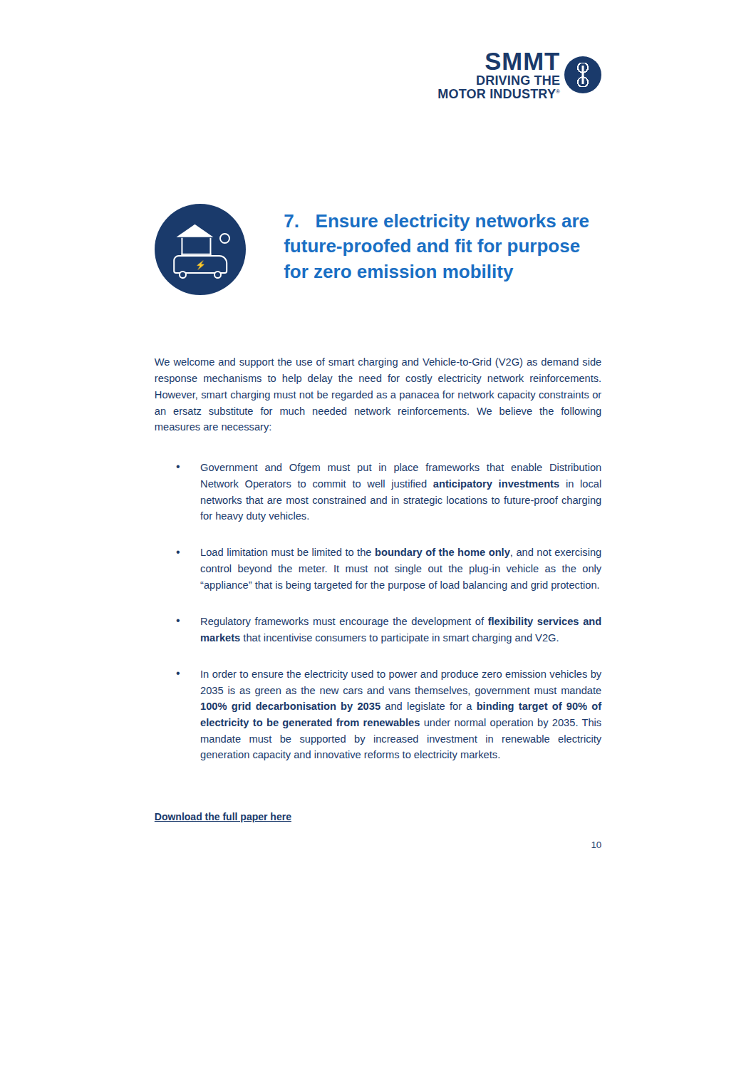SMMT DRIVING THE MOTOR INDUSTRY®
⚡
7. Ensure electricity networks are future-proofed and fit for purpose for zero emission mobility
We welcome and support the use of smart charging and Vehicle-to-Grid (V2G) as demand side response mechanisms to help delay the need for costly electricity network reinforcements. However, smart charging must not be regarded as a panacea for network capacity constraints or an ersatz substitute for much needed network reinforcements. We believe the following measures are necessary:
Government and Ofgem must put in place frameworks that enable Distribution Network Operators to commit to well justified anticipatory investments in local networks that are most constrained and in strategic locations to future-proof charging for heavy duty vehicles.
Load limitation must be limited to the boundary of the home only, and not exercising control beyond the meter. It must not single out the plug-in vehicle as the only “appliance” that is being targeted for the purpose of load balancing and grid protection.
Regulatory frameworks must encourage the development of flexibility services and markets that incentivise consumers to participate in smart charging and V2G.
In order to ensure the electricity used to power and produce zero emission vehicles by 2035 is as green as the new cars and vans themselves, government must mandate 100% grid decarbonisation by 2035 and legislate for a binding target of 90% of electricity to be generated from renewables under normal operation by 2035. This mandate must be supported by increased investment in renewable electricity generation capacity and innovative reforms to electricity markets.
Download the full paper here
10